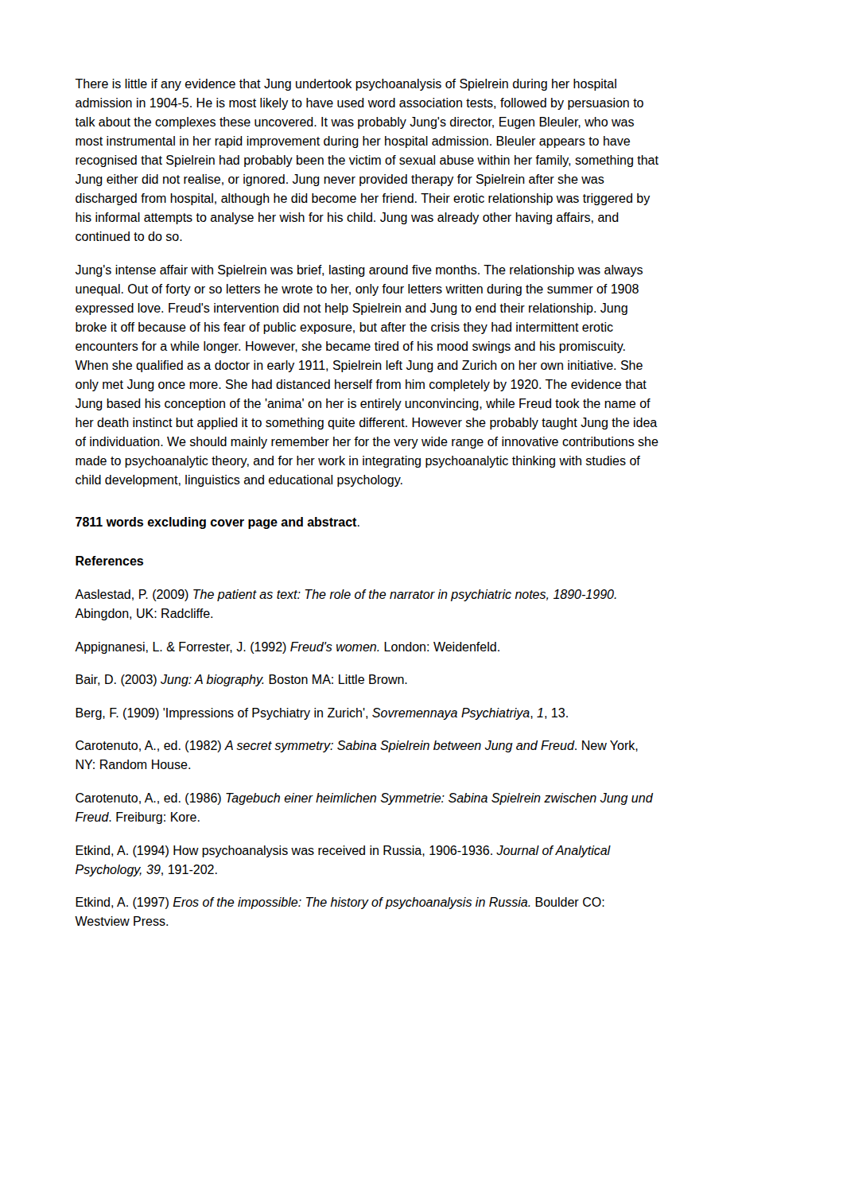There is little if any evidence that Jung undertook psychoanalysis of Spielrein during her hospital admission in 1904-5. He is most likely to have used word association tests, followed by persuasion to talk about the complexes these uncovered. It was probably Jung's director, Eugen Bleuler, who was most instrumental in her rapid improvement during her hospital admission. Bleuler appears to have recognised that Spielrein had probably been the victim of sexual abuse within her family, something that Jung either did not realise, or ignored. Jung never provided therapy for Spielrein after she was discharged from hospital, although he did become her friend. Their erotic relationship was triggered by his informal attempts to analyse her wish for his child. Jung was already other having affairs, and continued to do so.
Jung's intense affair with Spielrein was brief, lasting around five months. The relationship was always unequal. Out of forty or so letters he wrote to her, only four letters written during the summer of 1908 expressed love. Freud's intervention did not help Spielrein and Jung to end their relationship. Jung broke it off because of his fear of public exposure, but after the crisis they had intermittent erotic encounters for a while longer. However, she became tired of his mood swings and his promiscuity. When she qualified as a doctor in early 1911, Spielrein left Jung and Zurich on her own initiative. She only met Jung once more. She had distanced herself from him completely by 1920. The evidence that Jung based his conception of the 'anima' on her is entirely unconvincing, while Freud took the name of her death instinct but applied it to something quite different. However she probably taught Jung the idea of individuation. We should mainly remember her for the very wide range of innovative contributions she made to psychoanalytic theory, and for her work in integrating psychoanalytic thinking with studies of child development, linguistics and educational psychology.
7811 words excluding cover page and abstract.
References
Aaslestad, P. (2009) The patient as text: The role of the narrator in psychiatric notes, 1890-1990. Abingdon, UK: Radcliffe.
Appignanesi, L. & Forrester, J. (1992) Freud's women. London: Weidenfeld.
Bair, D. (2003) Jung: A biography. Boston MA: Little Brown.
Berg, F. (1909) 'Impressions of Psychiatry in Zurich', Sovremennaya Psychiatriya, 1, 13.
Carotenuto, A., ed. (1982) A secret symmetry: Sabina Spielrein between Jung and Freud. New York, NY: Random House.
Carotenuto, A., ed. (1986) Tagebuch einer heimlichen Symmetrie: Sabina Spielrein zwischen Jung und Freud. Freiburg: Kore.
Etkind, A. (1994) How psychoanalysis was received in Russia, 1906-1936. Journal of Analytical Psychology, 39, 191-202.
Etkind, A. (1997) Eros of the impossible: The history of psychoanalysis in Russia. Boulder CO: Westview Press.